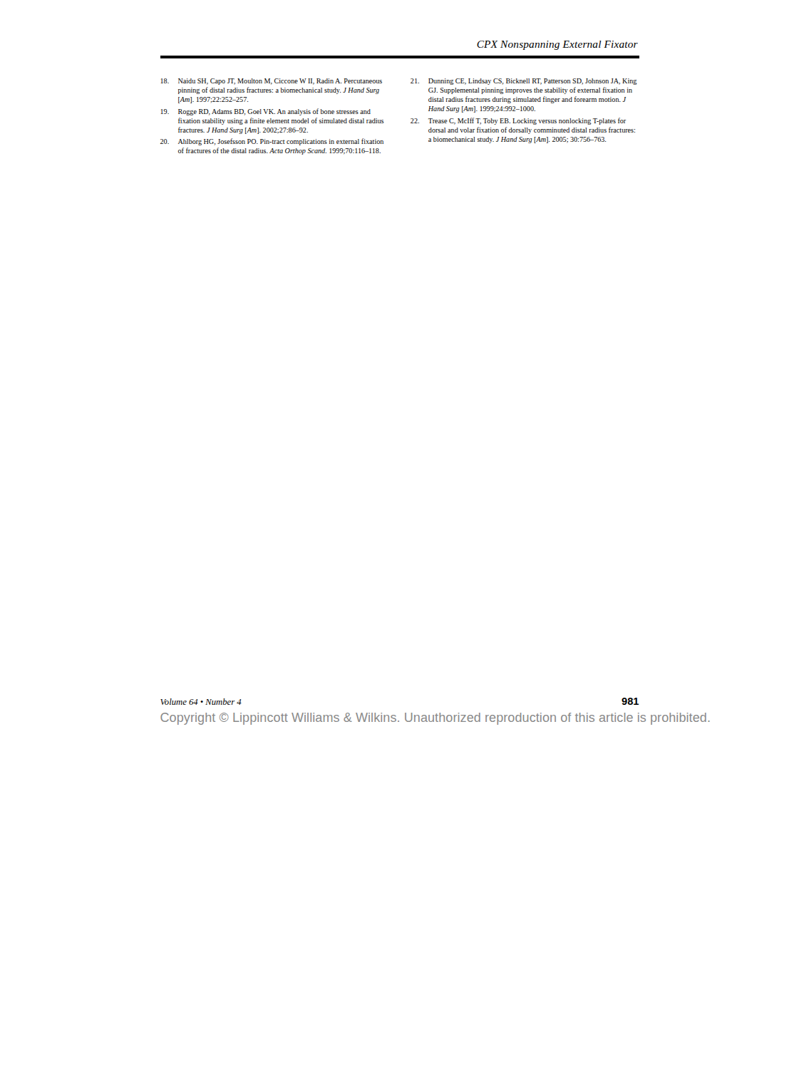CPX Nonspanning External Fixator
18. Naidu SH, Capo JT, Moulton M, Ciccone W II, Radin A. Percutaneous pinning of distal radius fractures: a biomechanical study. J Hand Surg [Am]. 1997;22:252–257.
19. Rogge RD, Adams BD, Goel VK. An analysis of bone stresses and fixation stability using a finite element model of simulated distal radius fractures. J Hand Surg [Am]. 2002;27:86–92.
20. Ahlborg HG, Josefsson PO. Pin-tract complications in external fixation of fractures of the distal radius. Acta Orthop Scand. 1999;70:116–118.
21. Dunning CE, Lindsay CS, Bicknell RT, Patterson SD, Johnson JA, King GJ. Supplemental pinning improves the stability of external fixation in distal radius fractures during simulated finger and forearm motion. J Hand Surg [Am]. 1999;24:992–1000.
22. Trease C, McIff T, Toby EB. Locking versus nonlocking T-plates for dorsal and volar fixation of dorsally comminuted distal radius fractures: a biomechanical study. J Hand Surg [Am]. 2005; 30:756–763.
Volume 64 • Number 4 981
Copyright © Lippincott Williams & Wilkins. Unauthorized reproduction of this article is prohibited.